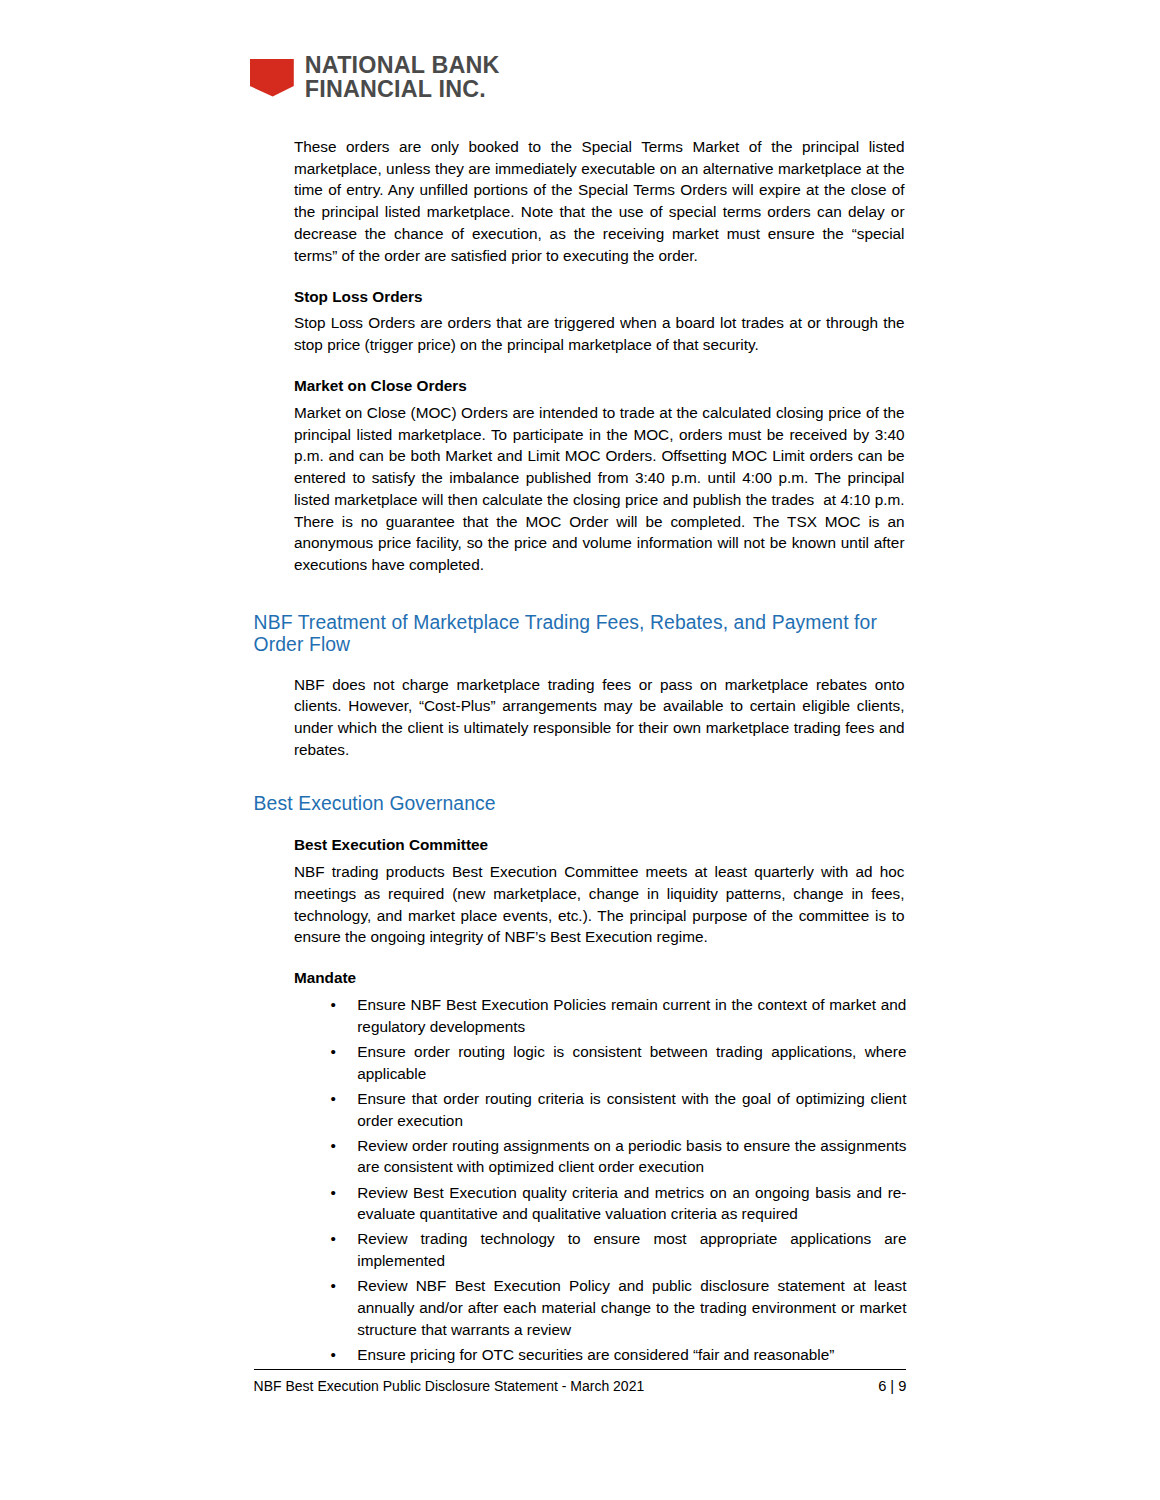| | NATIONAL BANK FINANCIAL INC. |
These orders are only booked to the Special Terms Market of the principal listed marketplace, unless they are immediately executable on an alternative marketplace at the time of entry. Any unfilled portions of the Special Terms Orders will expire at the close of the principal listed marketplace. Note that the use of special terms orders can delay or decrease the chance of execution, as the receiving market must ensure the “special terms” of the order are satisfied prior to executing the order.
Stop Loss Orders
Stop Loss Orders are orders that are triggered when a board lot trades at or through the stop price (trigger price) on the principal marketplace of that security.
Market on Close Orders
Market on Close (MOC) Orders are intended to trade at the calculated closing price of the principal listed marketplace. To participate in the MOC, orders must be received by 3:40 p.m. and can be both Market and Limit MOC Orders. Offsetting MOC Limit orders can be entered to satisfy the imbalance published from 3:40 p.m. until 4:00 p.m. The principal listed marketplace will then calculate the closing price and publish the trades at 4:10 p.m. There is no guarantee that the MOC Order will be completed. The TSX MOC is an anonymous price facility, so the price and volume information will not be known until after executions have completed.
NBF Treatment of Marketplace Trading Fees, Rebates, and Payment for Order Flow
NBF does not charge marketplace trading fees or pass on marketplace rebates onto clients. However, “Cost-Plus” arrangements may be available to certain eligible clients, under which the client is ultimately responsible for their own marketplace trading fees and rebates.
Best Execution Governance
Best Execution Committee
NBF trading products Best Execution Committee meets at least quarterly with ad hoc meetings as required (new marketplace, change in liquidity patterns, change in fees, technology, and market place events, etc.). The principal purpose of the committee is to ensure the ongoing integrity of NBF’s Best Execution regime.
Mandate
Ensure NBF Best Execution Policies remain current in the context of market and regulatory developments
Ensure order routing logic is consistent between trading applications, where applicable
Ensure that order routing criteria is consistent with the goal of optimizing client order execution
Review order routing assignments on a periodic basis to ensure the assignments are consistent with optimized client order execution
Review Best Execution quality criteria and metrics on an ongoing basis and re-evaluate quantitative and qualitative valuation criteria as required
Review trading technology to ensure most appropriate applications are implemented
Review NBF Best Execution Policy and public disclosure statement at least annually and/or after each material change to the trading environment or market structure that warrants a review
Ensure pricing for OTC securities are considered “fair and reasonable”
NBF Best Execution Public Disclosure Statement - March 2021
6 | 9